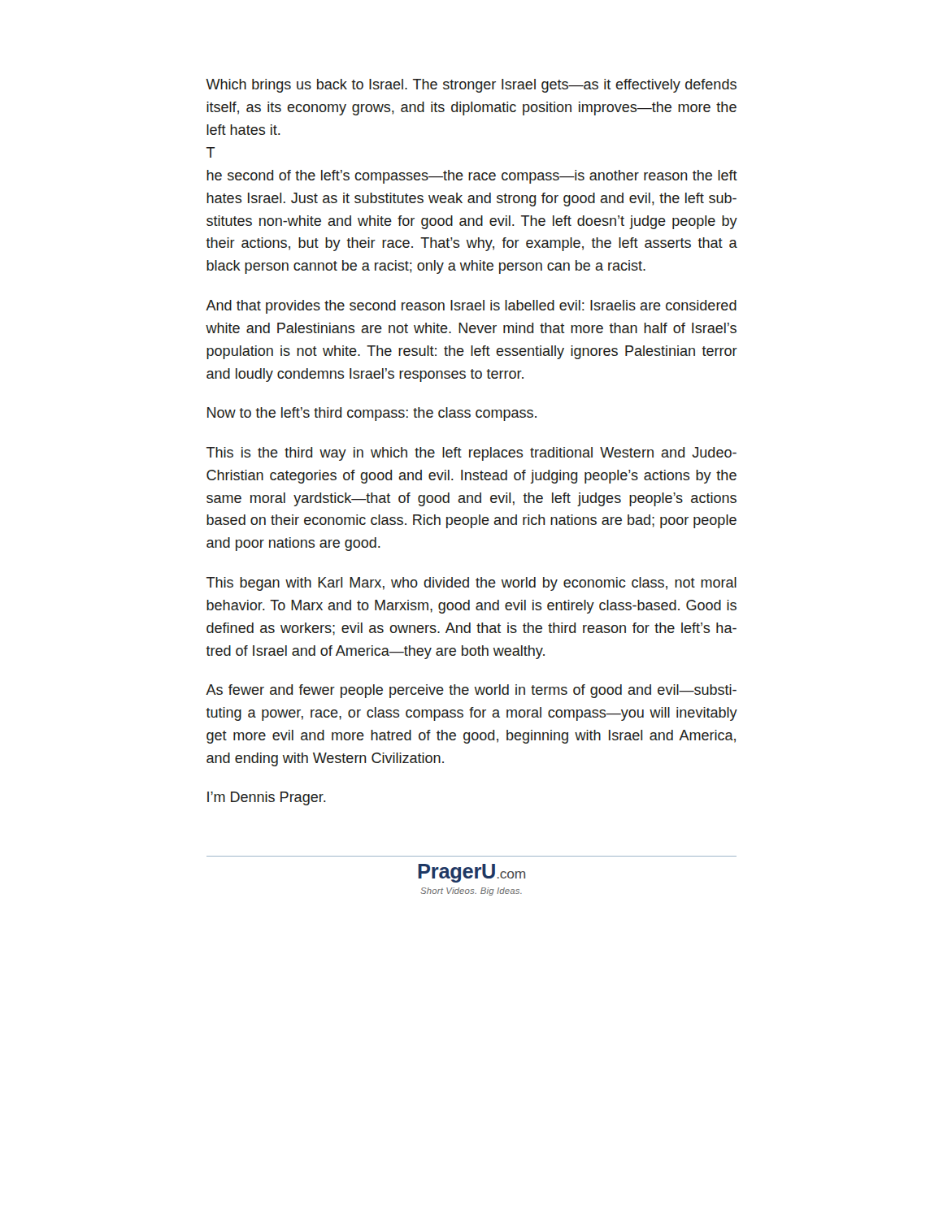Which brings us back to Israel. The stronger Israel gets—as it effectively defends itself, as its economy grows, and its diplomatic position improves—the more the left hates it.
T
he second of the left’s compasses—the race compass—is another reason the left hates Israel. Just as it substitutes weak and strong for good and evil, the left substitutes non-white and white for good and evil. The left doesn’t judge people by their actions, but by their race. That’s why, for example, the left asserts that a black person cannot be a racist; only a white person can be a racist.
And that provides the second reason Israel is labelled evil: Israelis are considered white and Palestinians are not white. Never mind that more than half of Israel’s population is not white. The result: the left essentially ignores Palestinian terror and loudly condemns Israel’s responses to terror.
Now to the left’s third compass: the class compass.
This is the third way in which the left replaces traditional Western and Judeo-Christian categories of good and evil. Instead of judging people’s actions by the same moral yardstick—that of good and evil, the left judges people’s actions based on their economic class. Rich people and rich nations are bad; poor people and poor nations are good.
This began with Karl Marx, who divided the world by economic class, not moral behavior. To Marx and to Marxism, good and evil is entirely class-based. Good is defined as workers; evil as owners. And that is the third reason for the left’s hatred of Israel and of America—they are both wealthy.
As fewer and fewer people perceive the world in terms of good and evil—substituting a power, race, or class compass for a moral compass—you will inevitably get more evil and more hatred of the good, beginning with Israel and America, and ending with Western Civilization.
I’m Dennis Prager.
Prager U.com
Short Videos. Big Ideas.